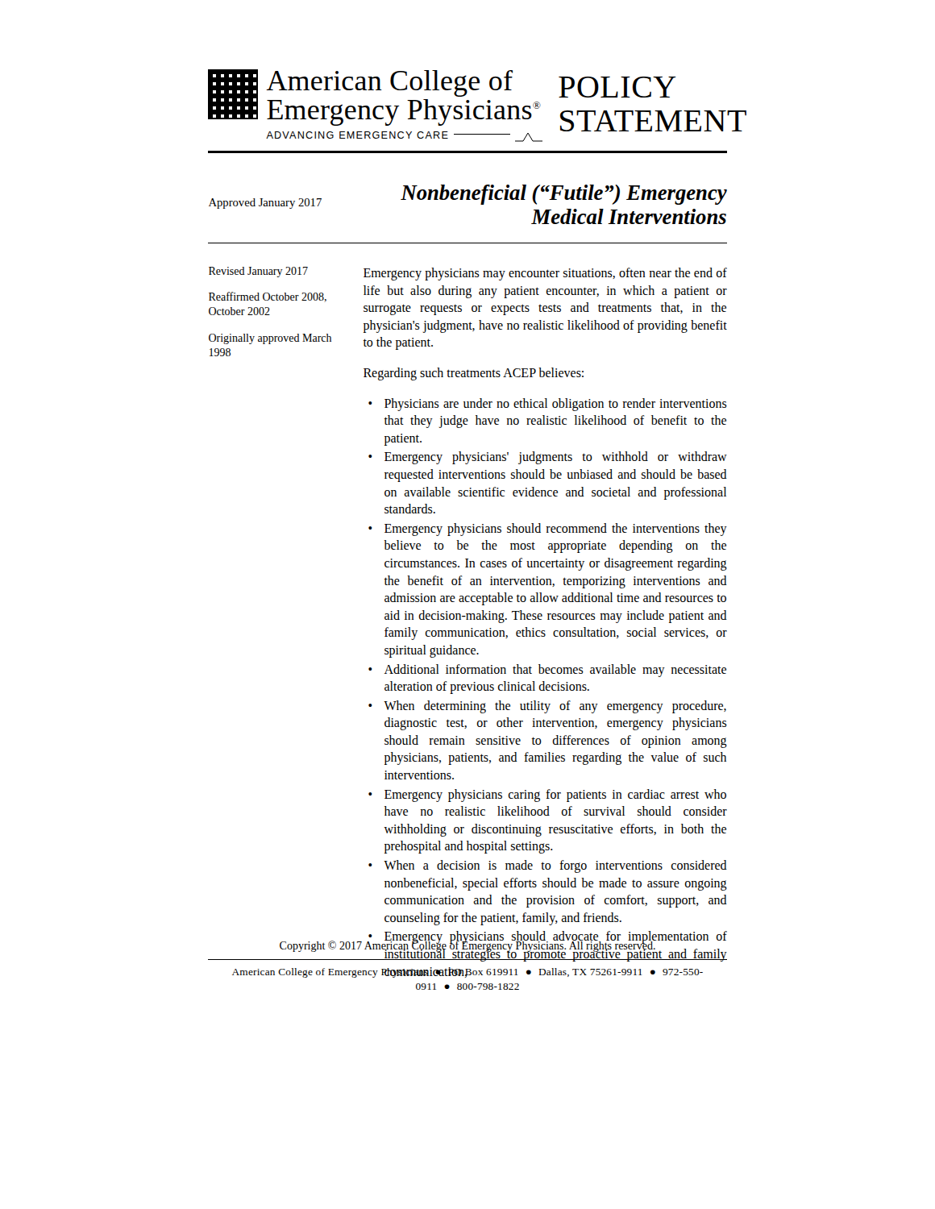American College of
Emergency Physicians®
ADVANCING EMERGENCY CARE
POLICY STATEMENT
Approved January 2017
Nonbeneficial (“Futile”) Emergency
Medical Interventions
Revised January 2017
Reaffirmed October 2008, October 2002
Originally approved March 1998
Emergency physicians may encounter situations, often near the end of life but also during any patient encounter, in which a patient or surrogate requests or expects tests and treatments that, in the physician's judgment, have no realistic likelihood of providing benefit to the patient.
Regarding such treatments ACEP believes:
Physicians are under no ethical obligation to render interventions that they judge have no realistic likelihood of benefit to the patient.
Emergency physicians' judgments to withhold or withdraw requested interventions should be unbiased and should be based on available scientific evidence and societal and professional standards.
Emergency physicians should recommend the interventions they believe to be the most appropriate depending on the circumstances. In cases of uncertainty or disagreement regarding the benefit of an intervention, temporizing interventions and admission are acceptable to allow additional time and resources to aid in decision-making. These resources may include patient and family communication, ethics consultation, social services, or spiritual guidance.
Additional information that becomes available may necessitate alteration of previous clinical decisions.
When determining the utility of any emergency procedure, diagnostic test, or other intervention, emergency physicians should remain sensitive to differences of opinion among physicians, patients, and families regarding the value of such interventions.
Emergency physicians caring for patients in cardiac arrest who have no realistic likelihood of survival should consider withholding or discontinuing resuscitative efforts, in both the prehospital and hospital settings.
When a decision is made to forgo interventions considered nonbeneficial, special efforts should be made to assure ongoing communication and the provision of comfort, support, and counseling for the patient, family, and friends.
Emergency physicians should advocate for implementation of institutional strategies to promote proactive patient and family communication,
Copyright © 2017 American College of Emergency Physicians. All rights reserved.
American College of Emergency Physicians●PO Box 619911●Dallas, TX 75261-9911●972-550-0911●800-798-1822